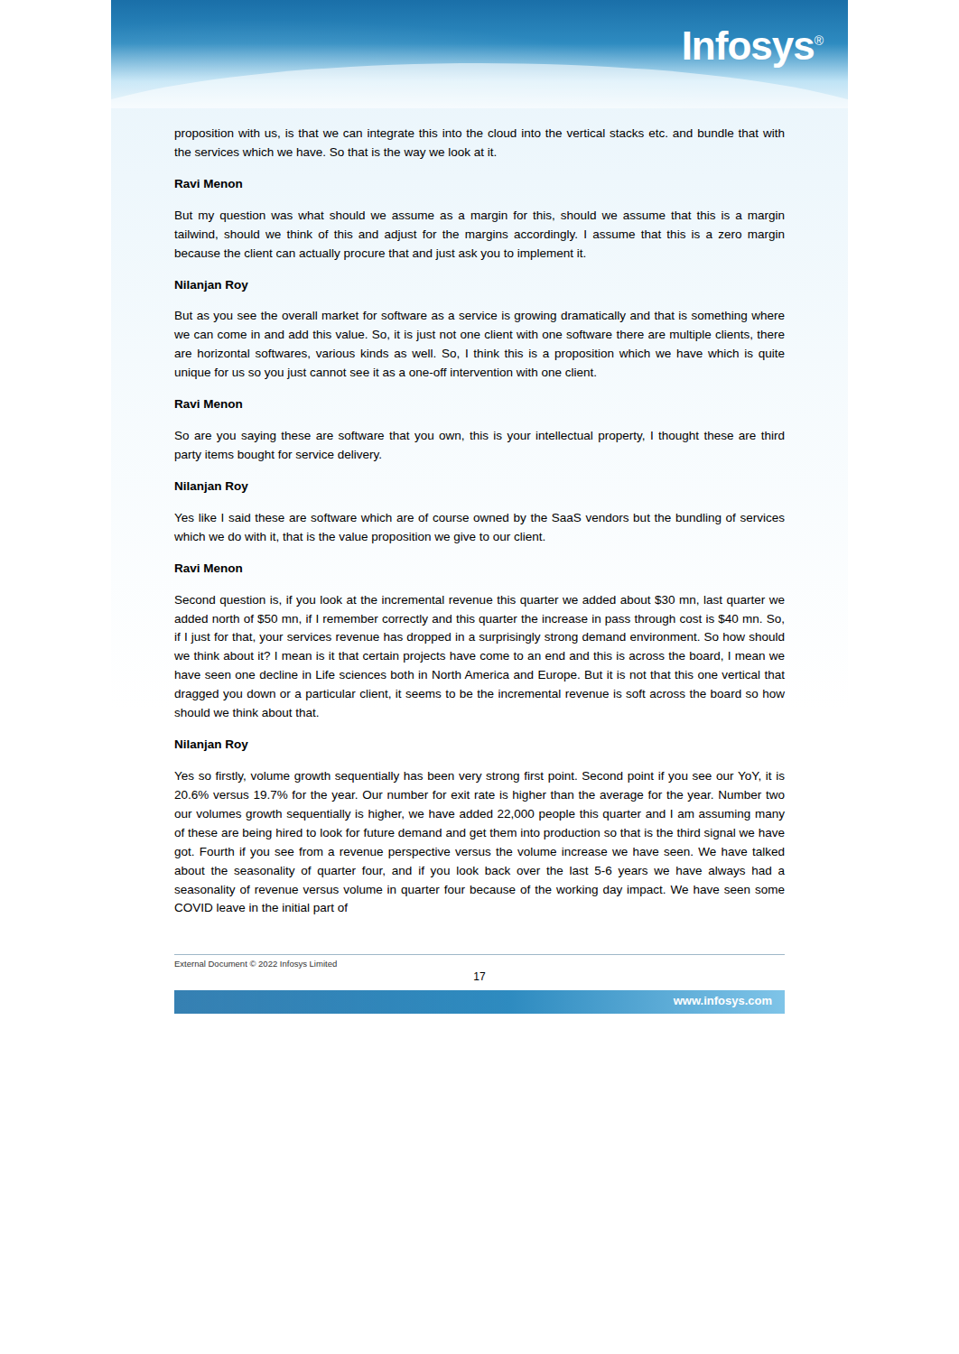Infosys®
proposition with us, is that we can integrate this into the cloud into the vertical stacks etc. and bundle that with the services which we have. So that is the way we look at it.
Ravi Menon
But my question was what should we assume as a margin for this, should we assume that this is a margin tailwind, should we think of this and adjust for the margins accordingly. I assume that this is a zero margin because the client can actually procure that and just ask you to implement it.
Nilanjan Roy
But as you see the overall market for software as a service is growing dramatically and that is something where we can come in and add this value. So, it is just not one client with one software there are multiple clients, there are horizontal softwares, various kinds as well. So, I think this is a proposition which we have which is quite unique for us so you just cannot see it as a one-off intervention with one client.
Ravi Menon
So are you saying these are software that you own, this is your intellectual property, I thought these are third party items bought for service delivery.
Nilanjan Roy
Yes like I said these are software which are of course owned by the SaaS vendors but the bundling of services which we do with it, that is the value proposition we give to our client.
Ravi Menon
Second question is, if you look at the incremental revenue this quarter we added about $30 mn, last quarter we added north of $50 mn, if I remember correctly and this quarter the increase in pass through cost is $40 mn. So, if I just for that, your services revenue has dropped in a surprisingly strong demand environment. So how should we think about it? I mean is it that certain projects have come to an end and this is across the board, I mean we have seen one decline in Life sciences both in North America and Europe. But it is not that this one vertical that dragged you down or a particular client, it seems to be the incremental revenue is soft across the board so how should we think about that.
Nilanjan Roy
Yes so firstly, volume growth sequentially has been very strong first point. Second point if you see our YoY, it is 20.6% versus 19.7% for the year. Our number for exit rate is higher than the average for the year. Number two our volumes growth sequentially is higher, we have added 22,000 people this quarter and I am assuming many of these are being hired to look for future demand and get them into production so that is the third signal we have got. Fourth if you see from a revenue perspective versus the volume increase we have seen. We have talked about the seasonality of quarter four, and if you look back over the last 5-6 years we have always had a seasonality of revenue versus volume in quarter four because of the working day impact. We have seen some COVID leave in the initial part of
External Document © 2022 Infosys Limited
17
www.infosys.com